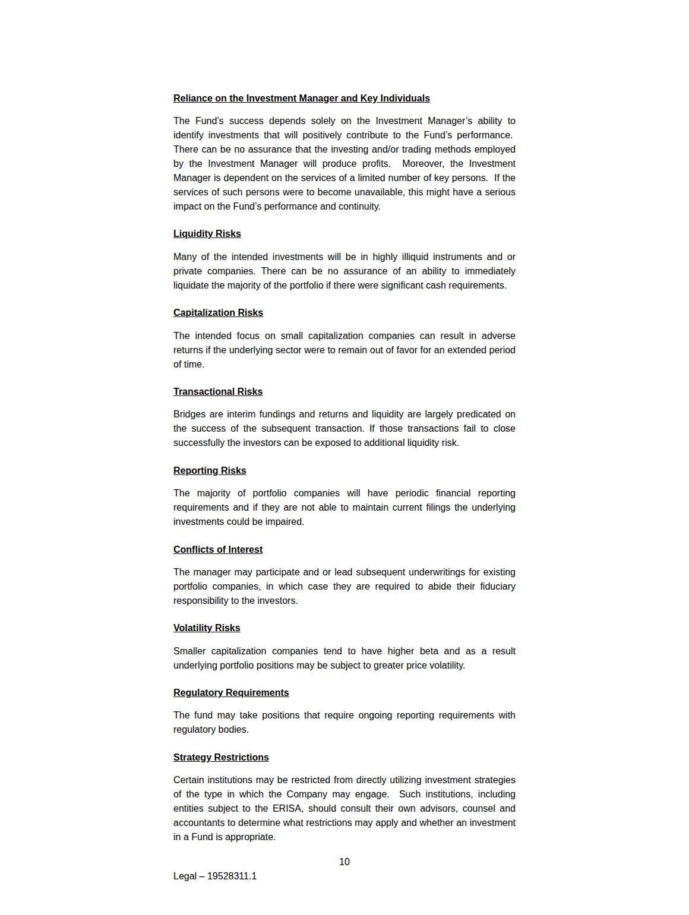Reliance on the Investment Manager and Key Individuals
The Fund’s success depends solely on the Investment Manager’s ability to identify investments that will positively contribute to the Fund’s performance. There can be no assurance that the investing and/or trading methods employed by the Investment Manager will produce profits. Moreover, the Investment Manager is dependent on the services of a limited number of key persons. If the services of such persons were to become unavailable, this might have a serious impact on the Fund’s performance and continuity.
Liquidity Risks
Many of the intended investments will be in highly illiquid instruments and or private companies. There can be no assurance of an ability to immediately liquidate the majority of the portfolio if there were significant cash requirements.
Capitalization Risks
The intended focus on small capitalization companies can result in adverse returns if the underlying sector were to remain out of favor for an extended period of time.
Transactional Risks
Bridges are interim fundings and returns and liquidity are largely predicated on the success of the subsequent transaction. If those transactions fail to close successfully the investors can be exposed to additional liquidity risk.
Reporting Risks
The majority of portfolio companies will have periodic financial reporting requirements and if they are not able to maintain current filings the underlying investments could be impaired.
Conflicts of Interest
The manager may participate and or lead subsequent underwritings for existing portfolio companies, in which case they are required to abide their fiduciary responsibility to the investors.
Volatility Risks
Smaller capitalization companies tend to have higher beta and as a result underlying portfolio positions may be subject to greater price volatility.
Regulatory Requirements
The fund may take positions that require ongoing reporting requirements with regulatory bodies.
Strategy Restrictions
Certain institutions may be restricted from directly utilizing investment strategies of the type in which the Company may engage. Such institutions, including entities subject to the ERISA, should consult their own advisors, counsel and accountants to determine what restrictions may apply and whether an investment in a Fund is appropriate.
10
Legal – 19528311.1